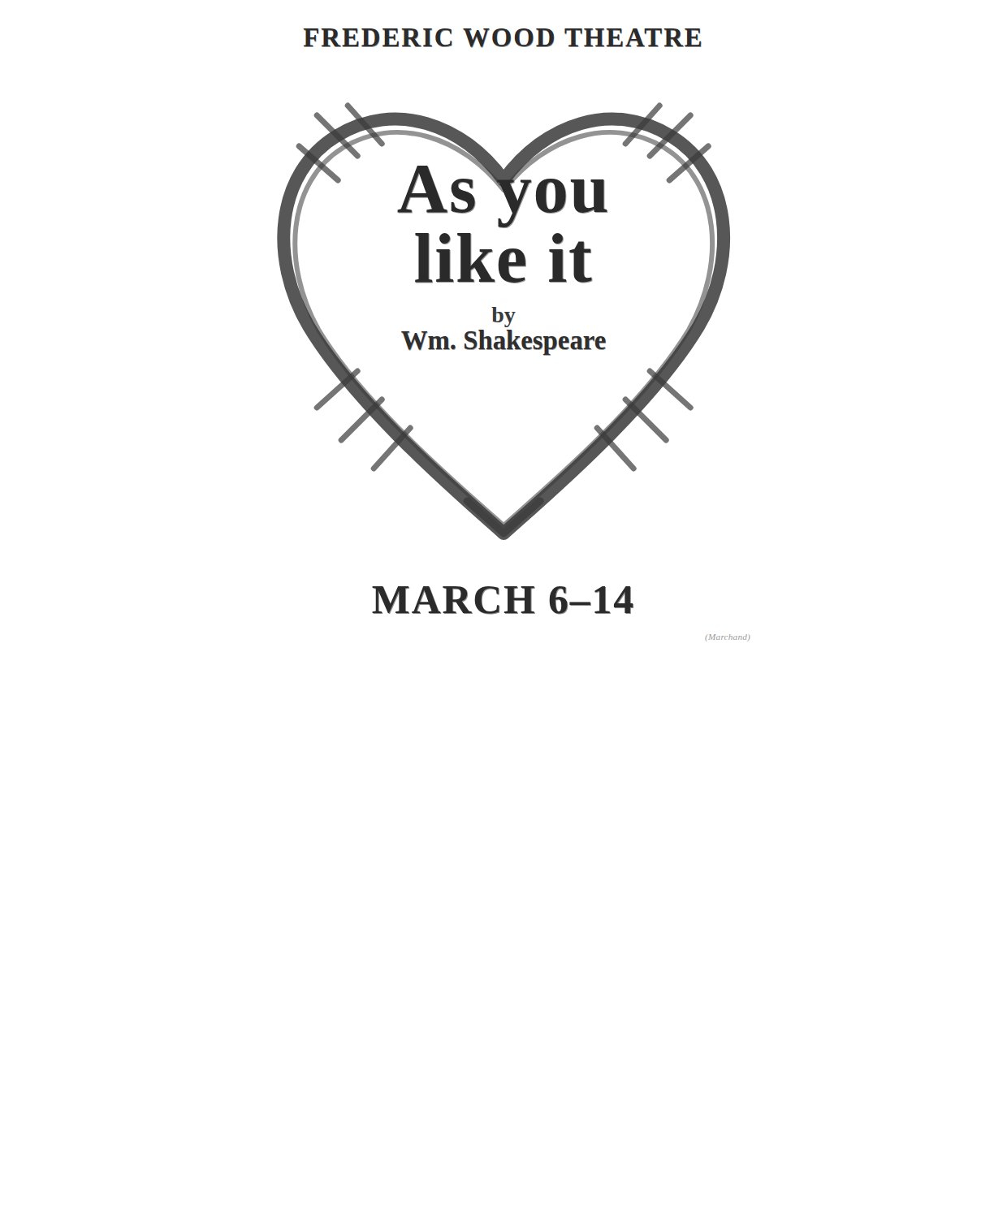Frederic Wood Theatre
As you
like it
by
Wm. Shakespeare
March 6–14
(Marchand)